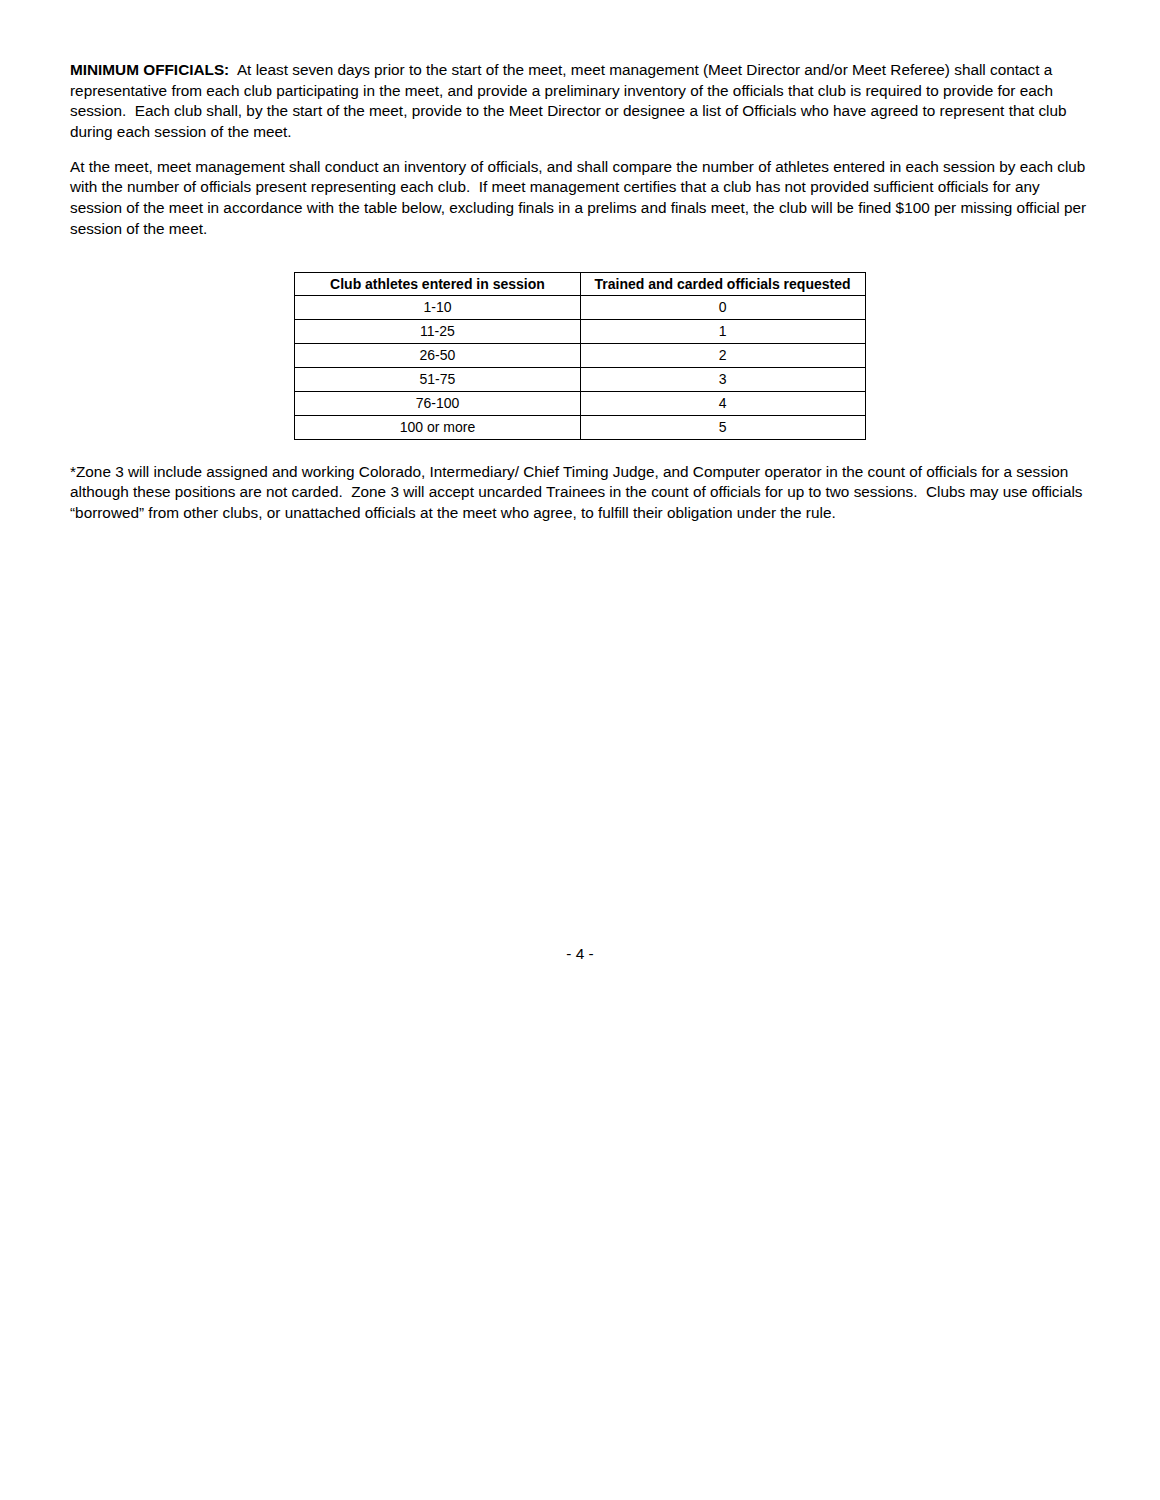MINIMUM OFFICIALS: At least seven days prior to the start of the meet, meet management (Meet Director and/or Meet Referee) shall contact a representative from each club participating in the meet, and provide a preliminary inventory of the officials that club is required to provide for each session. Each club shall, by the start of the meet, provide to the Meet Director or designee a list of Officials who have agreed to represent that club during each session of the meet.
At the meet, meet management shall conduct an inventory of officials, and shall compare the number of athletes entered in each session by each club with the number of officials present representing each club. If meet management certifies that a club has not provided sufficient officials for any session of the meet in accordance with the table below, excluding finals in a prelims and finals meet, the club will be fined $100 per missing official per session of the meet.
| Club athletes entered in session | Trained and carded officials requested |
| --- | --- |
| 1-10 | 0 |
| 11-25 | 1 |
| 26-50 | 2 |
| 51-75 | 3 |
| 76-100 | 4 |
| 100 or more | 5 |
*Zone 3 will include assigned and working Colorado, Intermediary/ Chief Timing Judge, and Computer operator in the count of officials for a session although these positions are not carded. Zone 3 will accept uncarded Trainees in the count of officials for up to two sessions. Clubs may use officials “borrowed” from other clubs, or unattached officials at the meet who agree, to fulfill their obligation under the rule.
- 4 -